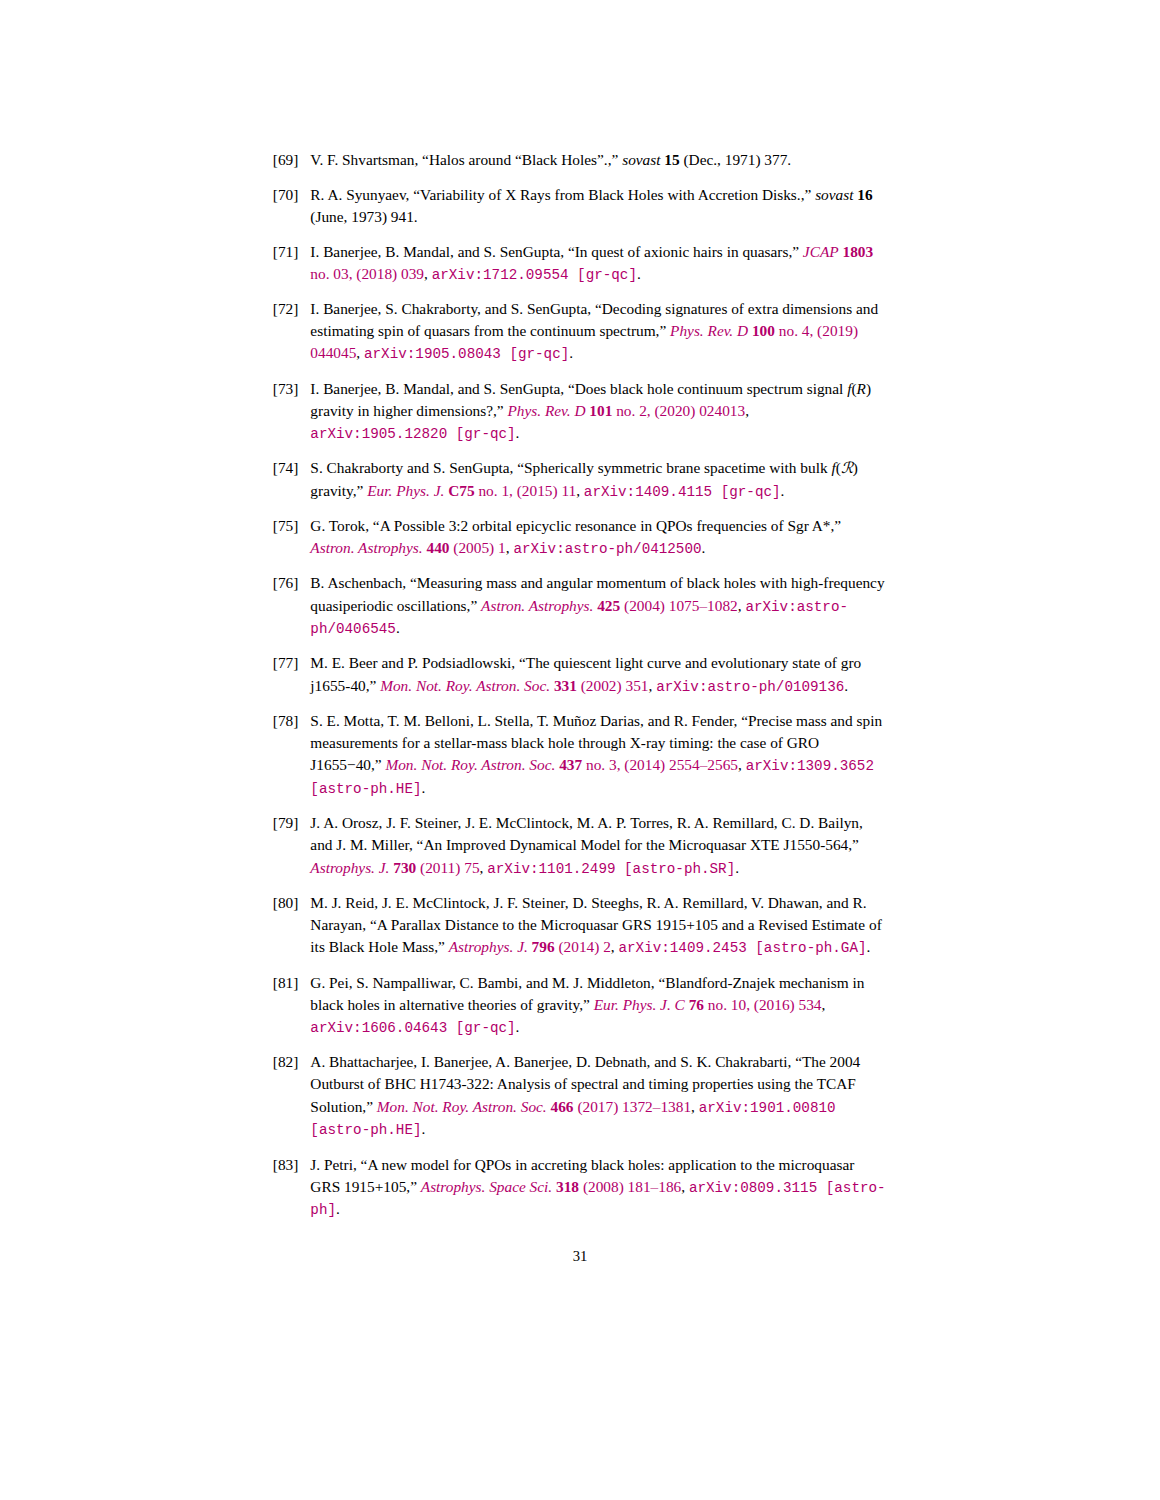[69] V. F. Shvartsman, “Halos around “Black Holes”.,” sovast 15 (Dec., 1971) 377.
[70] R. A. Syunyaev, “Variability of X Rays from Black Holes with Accretion Disks.,” sovast 16 (June, 1973) 941.
[71] I. Banerjee, B. Mandal, and S. SenGupta, “In quest of axionic hairs in quasars,” JCAP 1803 no. 03, (2018) 039, arXiv:1712.09554 [gr-qc].
[72] I. Banerjee, S. Chakraborty, and S. SenGupta, “Decoding signatures of extra dimensions and estimating spin of quasars from the continuum spectrum,” Phys. Rev. D 100 no. 4, (2019) 044045, arXiv:1905.08043 [gr-qc].
[73] I. Banerjee, B. Mandal, and S. SenGupta, “Does black hole continuum spectrum signal f(R) gravity in higher dimensions?,” Phys. Rev. D 101 no. 2, (2020) 024013, arXiv:1905.12820 [gr-qc].
[74] S. Chakraborty and S. SenGupta, “Spherically symmetric brane spacetime with bulk f(ℛ) gravity,” Eur. Phys. J. C75 no. 1, (2015) 11, arXiv:1409.4115 [gr-qc].
[75] G. Torok, “A Possible 3:2 orbital epicyclic resonance in QPOs frequencies of Sgr A*,” Astron. Astrophys. 440 (2005) 1, arXiv:astro-ph/0412500.
[76] B. Aschenbach, “Measuring mass and angular momentum of black holes with high-frequency quasiperiodic oscillations,” Astron. Astrophys. 425 (2004) 1075–1082, arXiv:astro-ph/0406545.
[77] M. E. Beer and P. Podsiadlowski, “The quiescent light curve and evolutionary state of gro j1655-40,” Mon. Not. Roy. Astron. Soc. 331 (2002) 351, arXiv:astro-ph/0109136.
[78] S. E. Motta, T. M. Belloni, L. Stella, T. Muñoz Darias, and R. Fender, “Precise mass and spin measurements for a stellar-mass black hole through X-ray timing: the case of GRO J1655−40,” Mon. Not. Roy. Astron. Soc. 437 no. 3, (2014) 2554–2565, arXiv:1309.3652 [astro-ph.HE].
[79] J. A. Orosz, J. F. Steiner, J. E. McClintock, M. A. P. Torres, R. A. Remillard, C. D. Bailyn, and J. M. Miller, “An Improved Dynamical Model for the Microquasar XTE J1550-564,” Astrophys. J. 730 (2011) 75, arXiv:1101.2499 [astro-ph.SR].
[80] M. J. Reid, J. E. McClintock, J. F. Steiner, D. Steeghs, R. A. Remillard, V. Dhawan, and R. Narayan, “A Parallax Distance to the Microquasar GRS 1915+105 and a Revised Estimate of its Black Hole Mass,” Astrophys. J. 796 (2014) 2, arXiv:1409.2453 [astro-ph.GA].
[81] G. Pei, S. Nampalliwar, C. Bambi, and M. J. Middleton, “Blandford-Znajek mechanism in black holes in alternative theories of gravity,” Eur. Phys. J. C 76 no. 10, (2016) 534, arXiv:1606.04643 [gr-qc].
[82] A. Bhattacharjee, I. Banerjee, A. Banerjee, D. Debnath, and S. K. Chakrabarti, “The 2004 Outburst of BHC H1743-322: Analysis of spectral and timing properties using the TCAF Solution,” Mon. Not. Roy. Astron. Soc. 466 (2017) 1372–1381, arXiv:1901.00810 [astro-ph.HE].
[83] J. Petri, “A new model for QPOs in accreting black holes: application to the microquasar GRS 1915+105,” Astrophys. Space Sci. 318 (2008) 181–186, arXiv:0809.3115 [astro-ph].
31